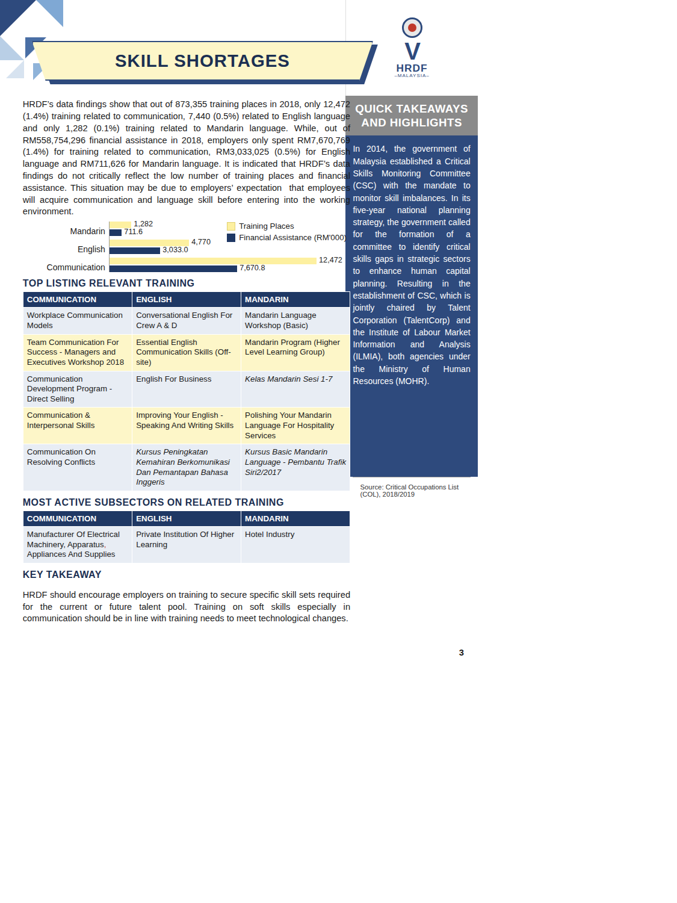V
HRDF
–MALAYSIA–
QUICK TAKEAWAYS AND HIGHLIGHTS
In 2014, the government of Malaysia established a Critical Skills Monitoring Committee (CSC) with the mandate to monitor skill imbalances. In its five-year national planning strategy, the government called for the formation of a committee to identify critical skills gaps in strategic sectors to enhance human capital planning. Resulting in the establishment of CSC, which is jointly chaired by Talent Corporation (TalentCorp) and the Institute of Labour Market Information and Analysis (ILMIA), both agencies under the Ministry of Human Resources (MOHR).
Source: Critical Occupations List (COL), 2018/2019
SKILL SHORTAGES
HRDF’s data findings show that out of 873,355 training places in 2018, only 12,472 (1.4%) training related to communication, 7,440 (0.5%) related to English language and only 1,282 (0.1%) training related to Mandarin language. While, out of RM558,754,296 financial assistance in 2018, employers only spent RM7,670,769 (1.4%) for training related to communication, RM3,033,025 (0.5%) for English language and RM711,626 for Mandarin language. It is indicated that HRDF’s data findings do not critically reflect the low number of training places and financial assistance. This situation may be due to employers’ expectation that employees will acquire communication and language skill before entering into the working environment.
Training Places
Financial Assistance (RM'000)
Mandarin
1,282
711.6
English
4,770
3,033.0
Communication
12,472
7,670.8
TOP LISTING RELEVANT TRAINING
| COMMUNICATION | ENGLISH | MANDARIN |
| --- | --- | --- |
| Workplace Communication Models | Conversational English For Crew A & D | Mandarin Language Workshop (Basic) |
| Team Communication For Success - Managers and Executives Workshop 2018 | Essential English Communication Skills (Off-site) | Mandarin Program (Higher Level Learning Group) |
| Communication Development Program - Direct Selling | English For Business | Kelas Mandarin Sesi 1-7 |
| Communication & Interpersonal Skills | Improving Your English - Speaking And Writing Skills | Polishing Your Mandarin Language For Hospitality Services |
| Communication On Resolving Conflicts | Kursus Peningkatan Kemahiran Berkomunikasi Dan Pemantapan Bahasa Inggeris | Kursus Basic Mandarin Language - Pembantu Trafik Siri2/2017 |
MOST ACTIVE SUBSECTORS ON RELATED TRAINING
| COMMUNICATION | ENGLISH | MANDARIN |
| --- | --- | --- |
| Manufacturer Of Electrical Machinery, Apparatus , Appliances And Supplies | Private Institution Of Higher Learning | Hotel Industry |
KEY TAKEAWAY
HRDF should encourage employers on training to secure specific skill sets required for the current or future talent pool. Training on soft skills especially in communication should be in line with training needs to meet technological changes.
3